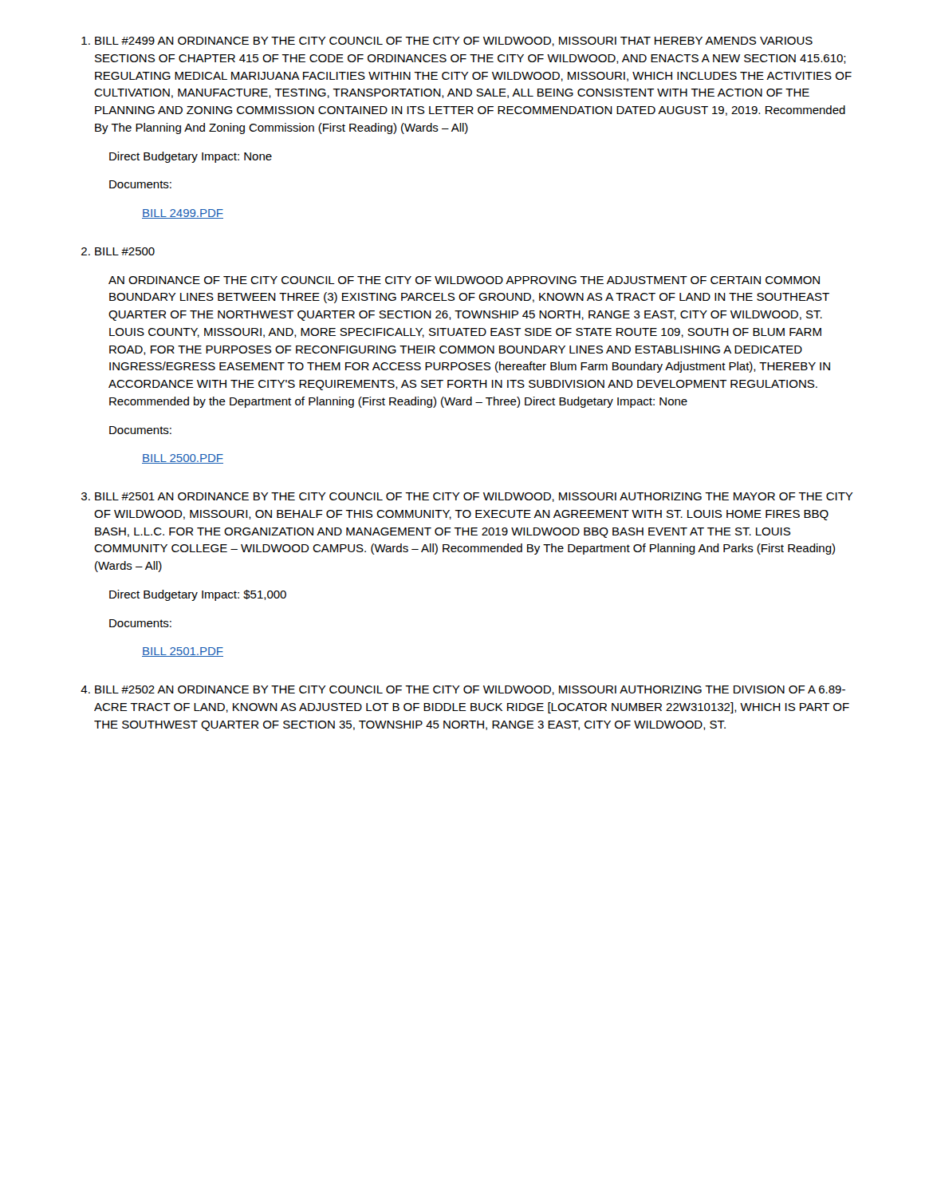BILL #2499 AN ORDINANCE BY THE CITY COUNCIL OF THE CITY OF WILDWOOD, MISSOURI THAT HEREBY AMENDS VARIOUS SECTIONS OF CHAPTER 415 OF THE CODE OF ORDINANCES OF THE CITY OF WILDWOOD, AND ENACTS A NEW SECTION 415.610; REGULATING MEDICAL MARIJUANA FACILITIES WITHIN THE CITY OF WILDWOOD, MISSOURI, WHICH INCLUDES THE ACTIVITIES OF CULTIVATION, MANUFACTURE, TESTING, TRANSPORTATION, AND SALE, ALL BEING CONSISTENT WITH THE ACTION OF THE PLANNING AND ZONING COMMISSION CONTAINED IN ITS LETTER OF RECOMMENDATION DATED AUGUST 19, 2019. Recommended By The Planning And Zoning Commission (First Reading) (Wards – All)
Direct Budgetary Impact: None
Documents:
BILL 2499.PDF
BILL #2500
AN ORDINANCE OF THE CITY COUNCIL OF THE CITY OF WILDWOOD APPROVING THE ADJUSTMENT OF CERTAIN COMMON BOUNDARY LINES BETWEEN THREE (3) EXISTING PARCELS OF GROUND, KNOWN AS A TRACT OF LAND IN THE SOUTHEAST QUARTER OF THE NORTHWEST QUARTER OF SECTION 26, TOWNSHIP 45 NORTH, RANGE 3 EAST, CITY OF WILDWOOD, ST. LOUIS COUNTY, MISSOURI, AND, MORE SPECIFICALLY, SITUATED EAST SIDE OF STATE ROUTE 109, SOUTH OF BLUM FARM ROAD, FOR THE PURPOSES OF RECONFIGURING THEIR COMMON BOUNDARY LINES AND ESTABLISHING A DEDICATED INGRESS/EGRESS EASEMENT TO THEM FOR ACCESS PURPOSES (hereafter Blum Farm Boundary Adjustment Plat), THEREBY IN ACCORDANCE WITH THE CITY'S REQUIREMENTS, AS SET FORTH IN ITS SUBDIVISION AND DEVELOPMENT REGULATIONS. Recommended by the Department of Planning (First Reading) (Ward – Three) Direct Budgetary Impact: None
Documents:
BILL 2500.PDF
BILL #2501 AN ORDINANCE BY THE CITY COUNCIL OF THE CITY OF WILDWOOD, MISSOURI AUTHORIZING THE MAYOR OF THE CITY OF WILDWOOD, MISSOURI, ON BEHALF OF THIS COMMUNITY, TO EXECUTE AN AGREEMENT WITH ST. LOUIS HOME FIRES BBQ BASH, L.L.C. FOR THE ORGANIZATION AND MANAGEMENT OF THE 2019 WILDWOOD BBQ BASH EVENT AT THE ST. LOUIS COMMUNITY COLLEGE – WILDWOOD CAMPUS. (Wards – All) Recommended By The Department Of Planning And Parks (First Reading) (Wards – All)
Direct Budgetary Impact: $51,000
Documents:
BILL 2501.PDF
BILL #2502 AN ORDINANCE BY THE CITY COUNCIL OF THE CITY OF WILDWOOD, MISSOURI AUTHORIZING THE DIVISION OF A 6.89-ACRE TRACT OF LAND, KNOWN AS ADJUSTED LOT B OF BIDDLE BUCK RIDGE [LOCATOR NUMBER 22W310132], WHICH IS PART OF THE SOUTHWEST QUARTER OF SECTION 35, TOWNSHIP 45 NORTH, RANGE 3 EAST, CITY OF WILDWOOD, ST.